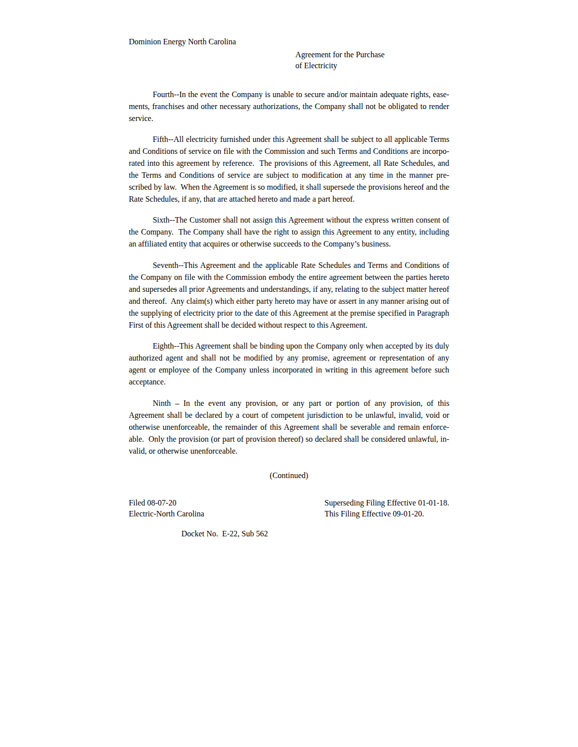Dominion Energy North Carolina
Agreement for the Purchase
of Electricity
Fourth--In the event the Company is unable to secure and/or maintain adequate rights, easements, franchises and other necessary authorizations, the Company shall not be obligated to render service.
Fifth--All electricity furnished under this Agreement shall be subject to all applicable Terms and Conditions of service on file with the Commission and such Terms and Conditions are incorporated into this agreement by reference. The provisions of this Agreement, all Rate Schedules, and the Terms and Conditions of service are subject to modification at any time in the manner prescribed by law. When the Agreement is so modified, it shall supersede the provisions hereof and the Rate Schedules, if any, that are attached hereto and made a part hereof.
Sixth--The Customer shall not assign this Agreement without the express written consent of the Company. The Company shall have the right to assign this Agreement to any entity, including an affiliated entity that acquires or otherwise succeeds to the Company’s business.
Seventh--This Agreement and the applicable Rate Schedules and Terms and Conditions of the Company on file with the Commission embody the entire agreement between the parties hereto and supersedes all prior Agreements and understandings, if any, relating to the subject matter hereof and thereof. Any claim(s) which either party hereto may have or assert in any manner arising out of the supplying of electricity prior to the date of this Agreement at the premise specified in Paragraph First of this Agreement shall be decided without respect to this Agreement.
Eighth--This Agreement shall be binding upon the Company only when accepted by its duly authorized agent and shall not be modified by any promise, agreement or representation of any agent or employee of the Company unless incorporated in writing in this agreement before such acceptance.
Ninth – In the event any provision, or any part or portion of any provision, of this Agreement shall be declared by a court of competent jurisdiction to be unlawful, invalid, void or otherwise unenforceable, the remainder of this Agreement shall be severable and remain enforceable. Only the provision (or part of provision thereof) so declared shall be considered unlawful, invalid, or otherwise unenforceable.
(Continued)
Filed 08-07-20
Electric-North Carolina
Superseding Filing Effective 01-01-18.
This Filing Effective 09-01-20.
Docket No. E-22, Sub 562